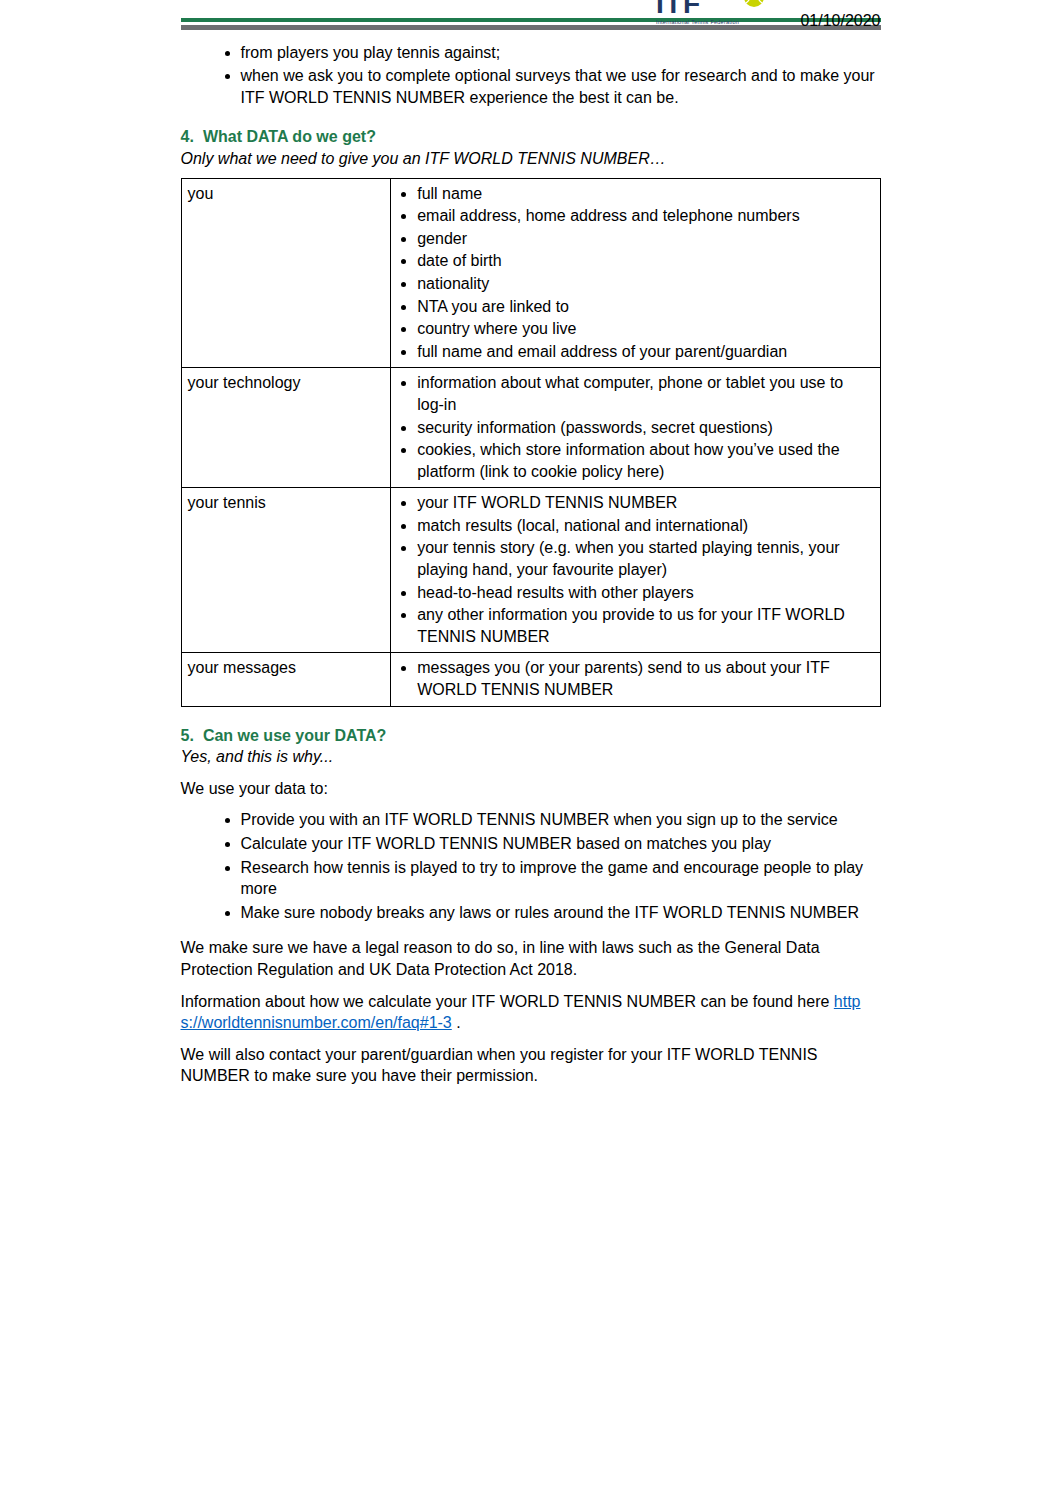ITF International Tennis Federation
01/10/2020
from players you play tennis against;
when we ask you to complete optional surveys that we use for research and to make your ITF WORLD TENNIS NUMBER experience the best it can be.
4. What DATA do we get?
Only what we need to give you an ITF WORLD TENNIS NUMBER…
| you | full name email address, home address and telephone numbers gender date of birth nationality NTA you are linked to country where you live full name and email address of your parent/guardian |
| your technology | information about what computer, phone or tablet you use to log-in security information (passwords, secret questions) cookies, which store information about how you’ve used the platform (link to cookie policy here) |
| your tennis | your ITF WORLD TENNIS NUMBER match results (local, national and international) your tennis story (e.g. when you started playing tennis, your playing hand, your favourite player) head-to-head results with other players any other information you provide to us for your ITF WORLD TENNIS NUMBER |
| your messages | messages you (or your parents) send to us about your ITF WORLD TENNIS NUMBER |
5. Can we use your DATA?
Yes, and this is why...
We use your data to:
Provide you with an ITF WORLD TENNIS NUMBER when you sign up to the service
Calculate your ITF WORLD TENNIS NUMBER based on matches you play
Research how tennis is played to try to improve the game and encourage people to play more
Make sure nobody breaks any laws or rules around the ITF WORLD TENNIS NUMBER
We make sure we have a legal reason to do so, in line with laws such as the General Data Protection Regulation and UK Data Protection Act 2018.
Information about how we calculate your ITF WORLD TENNIS NUMBER can be found here https://worldtennisnumber.com/en/faq#1-3 .
We will also contact your parent/guardian when you register for your ITF WORLD TENNIS NUMBER to make sure you have their permission.